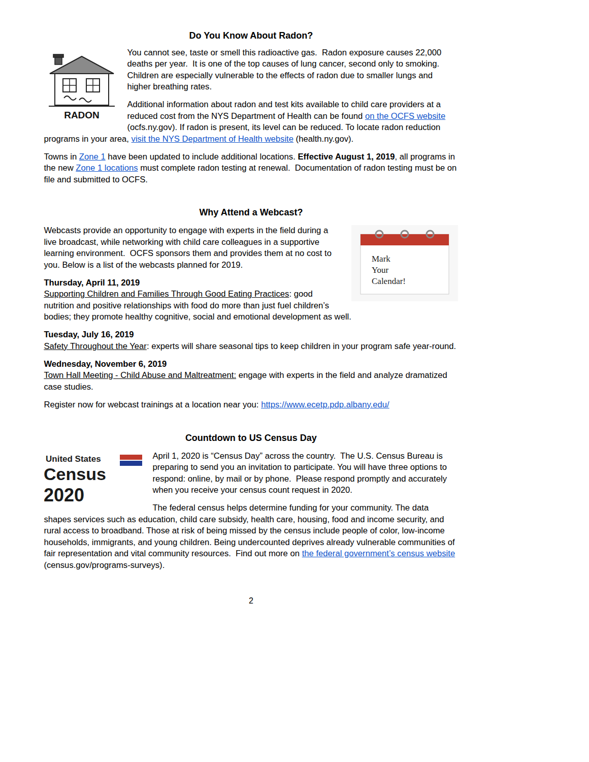Do You Know About Radon?
RADON
You cannot see, taste or smell this radioactive gas. Radon exposure causes 22,000 deaths per year. It is one of the top causes of lung cancer, second only to smoking. Children are especially vulnerable to the effects of radon due to smaller lungs and higher breathing rates.
Additional information about radon and test kits available to child care providers at a reduced cost from the NYS Department of Health can be found on the OCFS website (ocfs.ny.gov). If radon is present, its level can be reduced. To locate radon reduction programs in your area, visit the NYS Department of Health website (health.ny.gov).
Towns in Zone 1 have been updated to include additional locations. Effective August 1, 2019, all programs in the new Zone 1 locations must complete radon testing at renewal. Documentation of radon testing must be on file and submitted to OCFS.
Why Attend a Webcast?
Mark Your Calendar!
Webcasts provide an opportunity to engage with experts in the field during a live broadcast, while networking with child care colleagues in a supportive learning environment. OCFS sponsors them and provides them at no cost to you. Below is a list of the webcasts planned for 2019.
Thursday, April 11, 2019
Supporting Children and Families Through Good Eating Practices: good nutrition and positive relationships with food do more than just fuel children’s bodies; they promote healthy cognitive, social and emotional development as well.
Tuesday, July 16, 2019
Safety Throughout the Year: experts will share seasonal tips to keep children in your program safe year-round.
Wednesday, November 6, 2019
Town Hall Meeting - Child Abuse and Maltreatment: engage with experts in the field and analyze dramatized case studies.
Register now for webcast trainings at a location near you: https://www.ecetp.pdp.albany.edu/
Countdown to US Census Day
United States Census 2020
April 1, 2020 is “Census Day” across the country. The U.S. Census Bureau is preparing to send you an invitation to participate. You will have three options to respond: online, by mail or by phone. Please respond promptly and accurately when you receive your census count request in 2020.
The federal census helps determine funding for your community. The data shapes services such as education, child care subsidy, health care, housing, food and income security, and rural access to broadband. Those at risk of being missed by the census include people of color, low-income households, immigrants, and young children. Being undercounted deprives already vulnerable communities of fair representation and vital community resources. Find out more on the federal government’s census website (census.gov/programs-surveys).
2